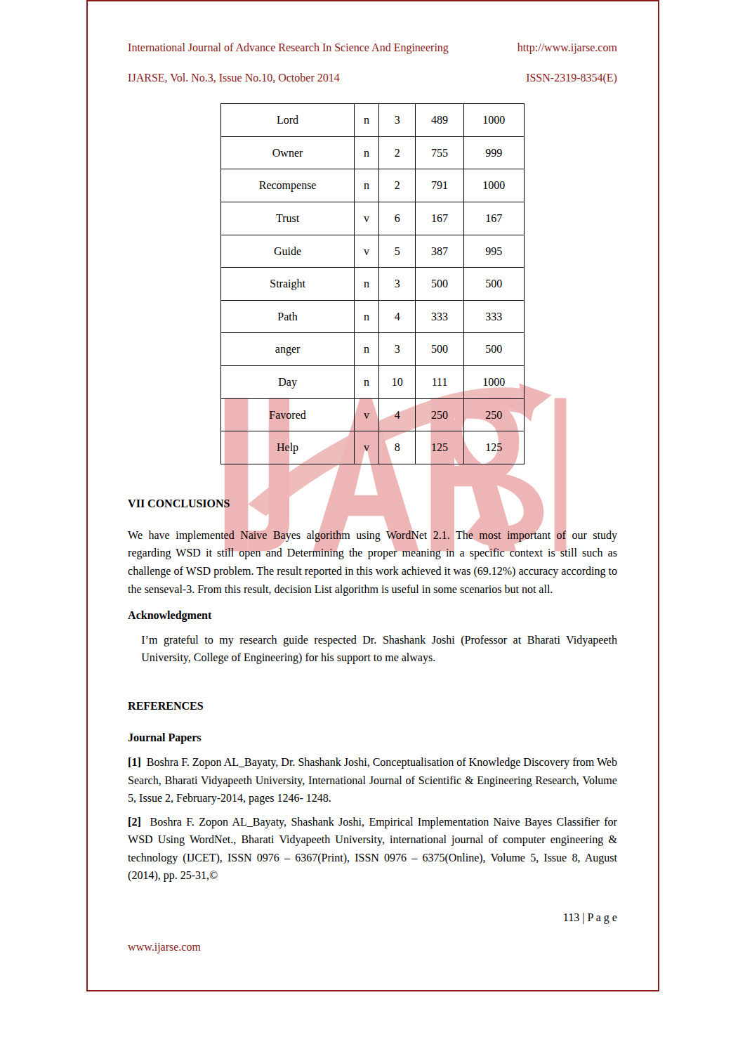International Journal of Advance Research In Science And Engineering http://www.ijarse.com
IJARSE, Vol. No.3, Issue No.10, October 2014 ISSN-2319-8354(E)
| Lord | n | 3 | 489 | 1000 |
| Owner | n | 2 | 755 | 999 |
| Recompense | n | 2 | 791 | 1000 |
| Trust | v | 6 | 167 | 167 |
| Guide | v | 5 | 387 | 995 |
| Straight | n | 3 | 500 | 500 |
| Path | n | 4 | 333 | 333 |
| anger | n | 3 | 500 | 500 |
| Day | n | 10 | 111 | 1000 |
| Favored | v | 4 | 250 | 250 |
| Help | v | 8 | 125 | 125 |
VII CONCLUSIONS
We have implemented Naive Bayes algorithm using WordNet 2.1. The most important of our study regarding WSD it still open and Determining the proper meaning in a specific context is still such as challenge of WSD problem. The result reported in this work achieved it was (69.12%) accuracy according to the senseval-3. From this result, decision List algorithm is useful in some scenarios but not all.
Acknowledgment
I’m grateful to my research guide respected Dr. Shashank Joshi (Professor at Bharati Vidyapeeth University, College of Engineering) for his support to me always.
REFERENCES
Journal Papers
[1] Boshra F. Zopon AL_Bayaty, Dr. Shashank Joshi, Conceptualisation of Knowledge Discovery from Web Search, Bharati Vidyapeeth University, International Journal of Scientific & Engineering Research, Volume 5, Issue 2, February-2014, pages 1246- 1248.
[2] Boshra F. Zopon AL_Bayaty, Shashank Joshi, Empirical Implementation Naive Bayes Classifier for WSD Using WordNet., Bharati Vidyapeeth University, international journal of computer engineering & technology (IJCET), ISSN 0976 – 6367(Print), ISSN 0976 – 6375(Online), Volume 5, Issue 8, August (2014), pp. 25-31,©
113 | P a g e
www.ijarse.com